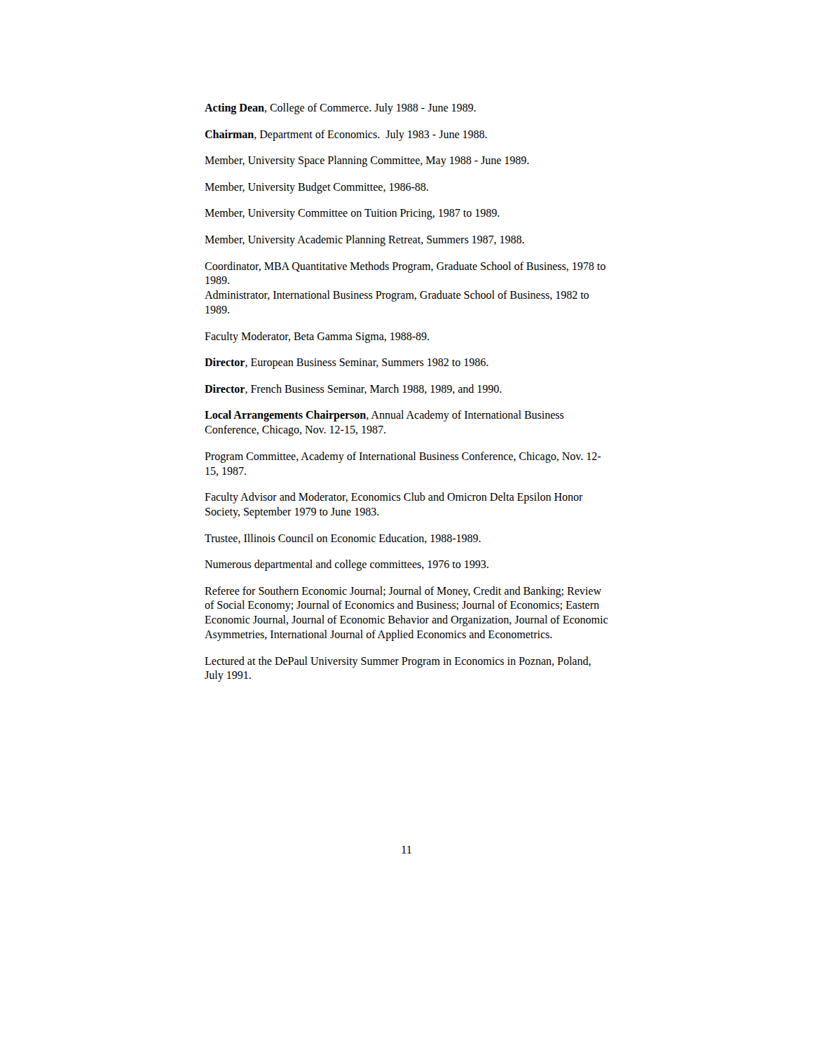Acting Dean, College of Commerce. July 1988 - June 1989.
Chairman, Department of Economics. July 1983 - June 1988.
Member, University Space Planning Committee, May 1988 - June 1989.
Member, University Budget Committee, 1986-88.
Member, University Committee on Tuition Pricing, 1987 to 1989.
Member, University Academic Planning Retreat, Summers 1987, 1988.
Coordinator, MBA Quantitative Methods Program, Graduate School of Business, 1978 to 1989.
Administrator, International Business Program, Graduate School of Business, 1982 to 1989.
Faculty Moderator, Beta Gamma Sigma, 1988-89.
Director, European Business Seminar, Summers 1982 to 1986.
Director, French Business Seminar, March 1988, 1989, and 1990.
Local Arrangements Chairperson, Annual Academy of International Business Conference, Chicago, Nov. 12-15, 1987.
Program Committee, Academy of International Business Conference, Chicago, Nov. 12-15, 1987.
Faculty Advisor and Moderator, Economics Club and Omicron Delta Epsilon Honor Society, September 1979 to June 1983.
Trustee, Illinois Council on Economic Education, 1988-1989.
Numerous departmental and college committees, 1976 to 1993.
Referee for Southern Economic Journal; Journal of Money, Credit and Banking; Review of Social Economy; Journal of Economics and Business; Journal of Economics; Eastern Economic Journal, Journal of Economic Behavior and Organization, Journal of Economic Asymmetries, International Journal of Applied Economics and Econometrics.
Lectured at the DePaul University Summer Program in Economics in Poznan, Poland, July 1991.
11